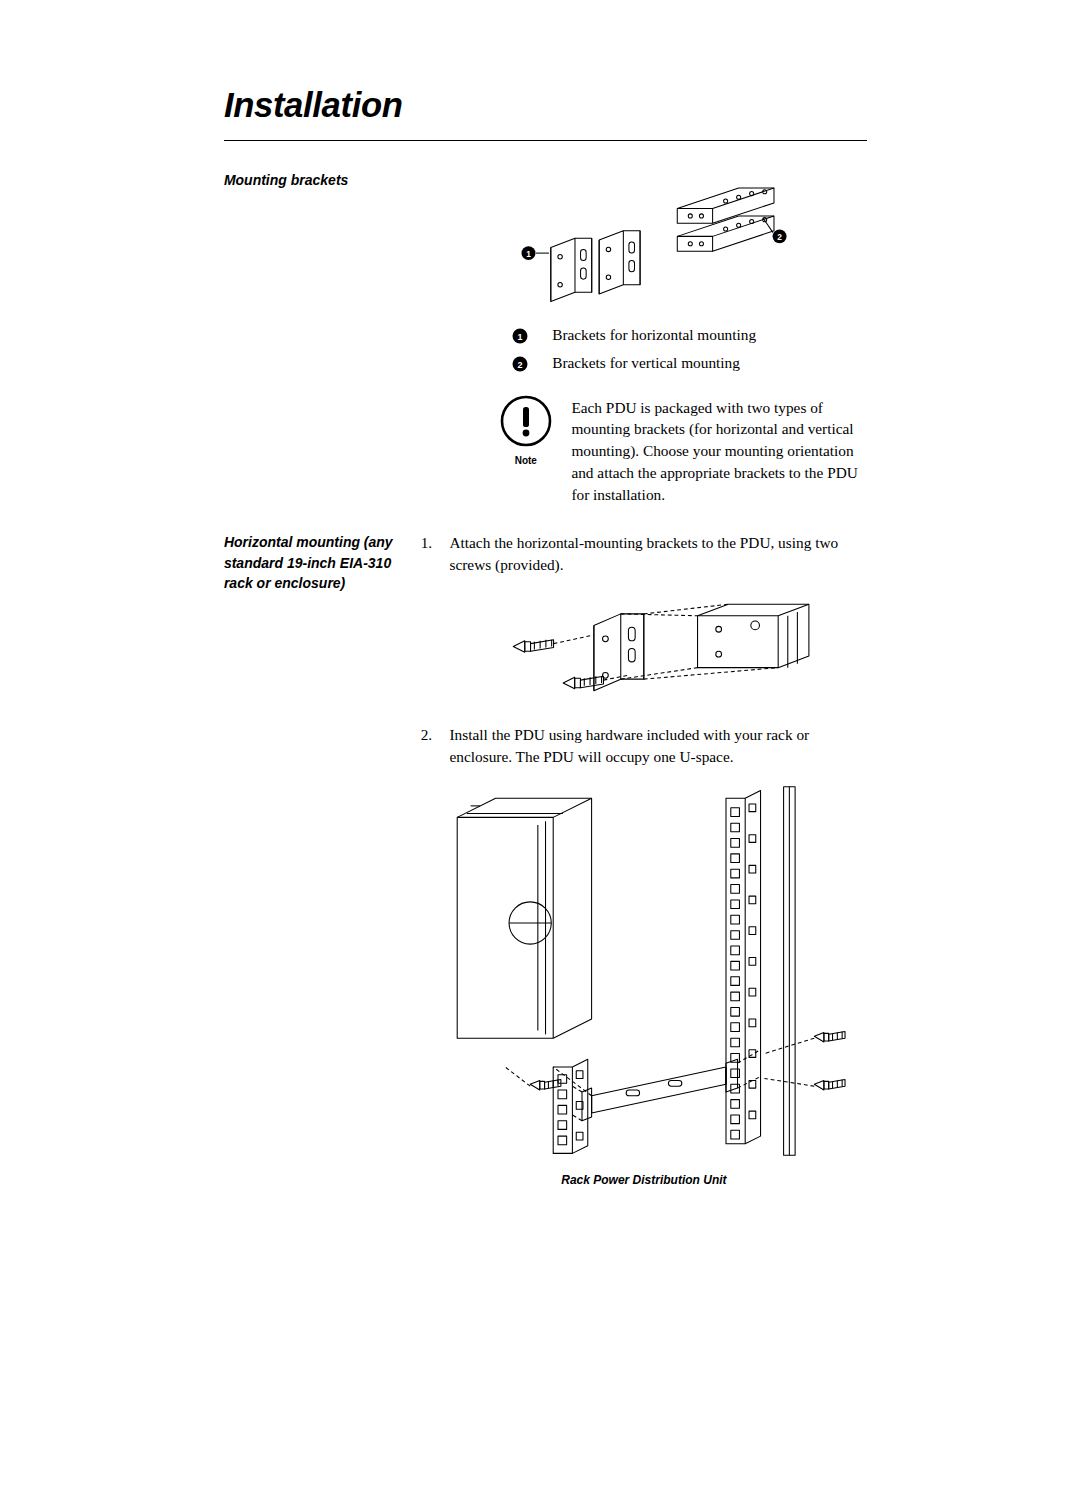Installation
Mounting brackets
1 2
1 Brackets for horizontal mounting
2 Brackets for vertical mounting
Note
Each PDU is packaged with two types of mounting brackets (for horizontal and vertical mounting). Choose your mounting orientation and attach the appropriate brackets to the PDU for installation.
Horizontal mounting (any standard 19-inch EIA-310 rack or enclosure)
1. Attach the horizontal-mounting brackets to the PDU, using two screws (provided).
2. Install the PDU using hardware included with your rack or enclosure. The PDU will occupy one U-space.
Rack Power Distribution Unit